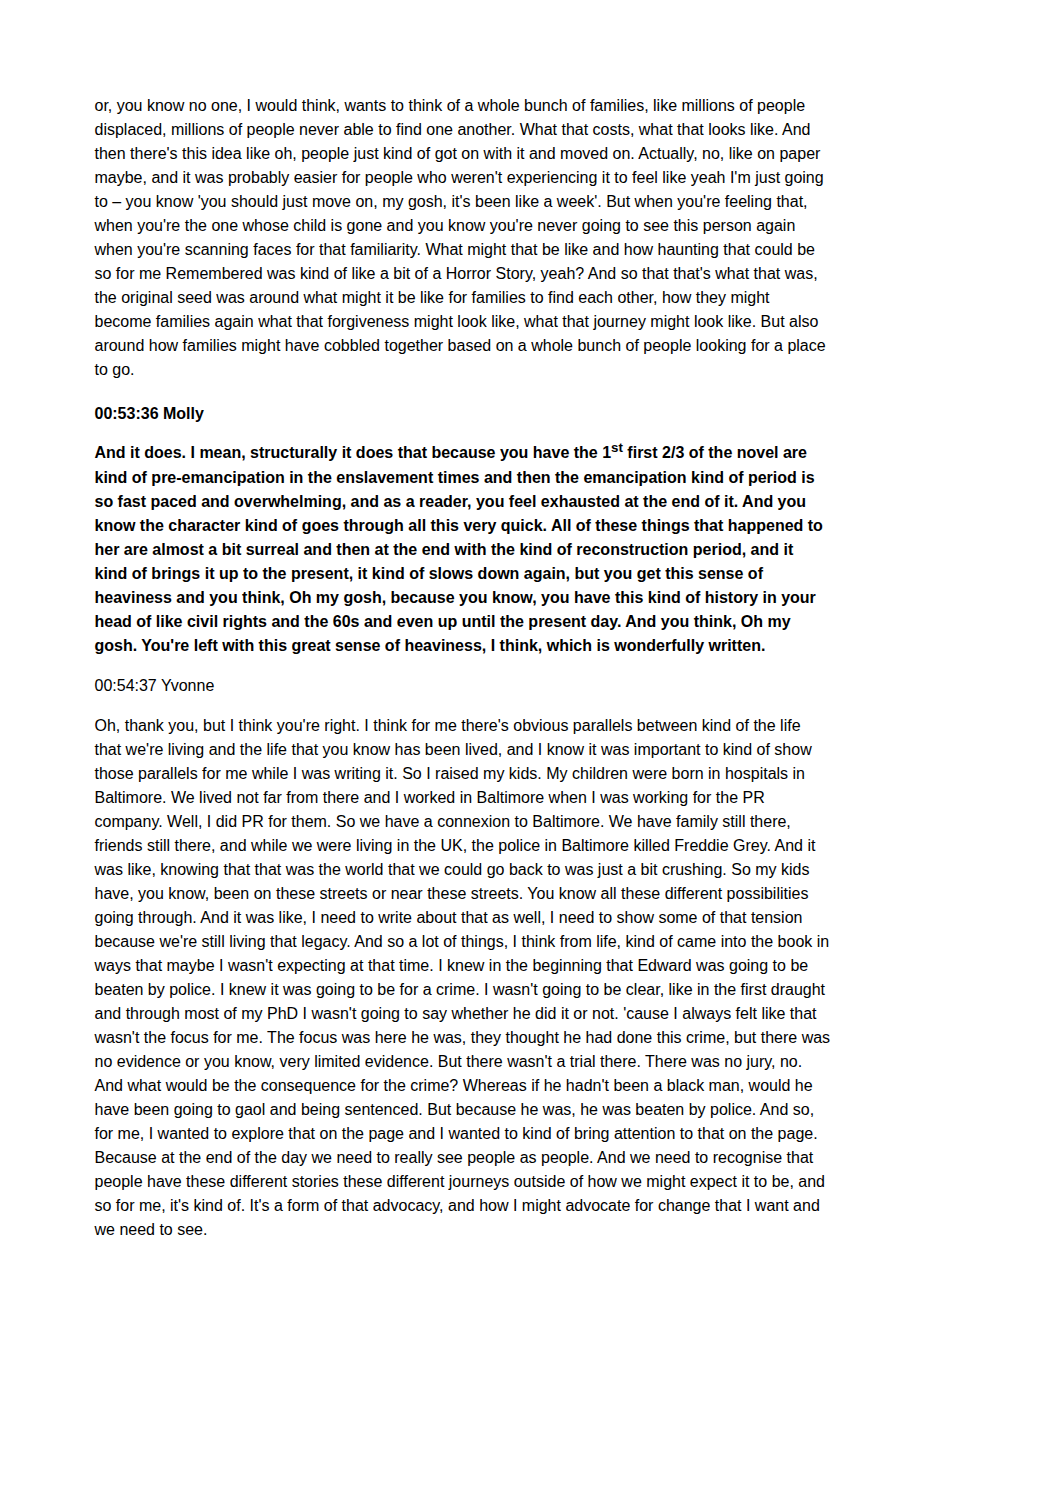or, you know no one, I would think, wants to think of a whole bunch of families, like millions of people displaced, millions of people never able to find one another. What that costs, what that looks like. And then there's this idea like oh, people just kind of got on with it and moved on. Actually, no, like on paper maybe, and it was probably easier for people who weren't experiencing it to feel like yeah I'm just going to – you know 'you should just move on, my gosh, it's been like a week'. But when you're feeling that, when you're the one whose child is gone and you know you're never going to see this person again when you're scanning faces for that familiarity. What might that be like and how haunting that could be so for me Remembered was kind of like a bit of a Horror Story, yeah? And so that that's what that was, the original seed was around what might it be like for families to find each other, how they might become families again what that forgiveness might look like, what that journey might look like. But also around how families might have cobbled together based on a whole bunch of people looking for a place to go.
00:53:36 Molly
And it does. I mean, structurally it does that because you have the 1st first 2/3 of the novel are kind of pre-emancipation in the enslavement times and then the emancipation kind of period is so fast paced and overwhelming, and as a reader, you feel exhausted at the end of it. And you know the character kind of goes through all this very quick. All of these things that happened to her are almost a bit surreal and then at the end with the kind of reconstruction period, and it kind of brings it up to the present, it kind of slows down again, but you get this sense of heaviness and you think, Oh my gosh, because you know, you have this kind of history in your head of like civil rights and the 60s and even up until the present day. And you think, Oh my gosh. You're left with this great sense of heaviness, I think, which is wonderfully written.
00:54:37 Yvonne
Oh, thank you, but I think you're right. I think for me there's obvious parallels between kind of the life that we're living and the life that you know has been lived, and I know it was important to kind of show those parallels for me while I was writing it. So I raised my kids. My children were born in hospitals in Baltimore. We lived not far from there and I worked in Baltimore when I was working for the PR company. Well, I did PR for them. So we have a connexion to Baltimore. We have family still there, friends still there, and while we were living in the UK, the police in Baltimore killed Freddie Grey. And it was like, knowing that that was the world that we could go back to was just a bit crushing. So my kids have, you know, been on these streets or near these streets. You know all these different possibilities going through. And it was like, I need to write about that as well, I need to show some of that tension because we're still living that legacy. And so a lot of things, I think from life, kind of came into the book in ways that maybe I wasn't expecting at that time. I knew in the beginning that Edward was going to be beaten by police. I knew it was going to be for a crime. I wasn't going to be clear, like in the first draught and through most of my PhD I wasn't going to say whether he did it or not. 'cause I always felt like that wasn't the focus for me. The focus was here he was, they thought he had done this crime, but there was no evidence or you know, very limited evidence. But there wasn't a trial there. There was no jury, no. And what would be the consequence for the crime? Whereas if he hadn't been a black man, would he have been going to gaol and being sentenced. But because he was, he was beaten by police. And so, for me, I wanted to explore that on the page and I wanted to kind of bring attention to that on the page. Because at the end of the day we need to really see people as people. And we need to recognise that people have these different stories these different journeys outside of how we might expect it to be, and so for me, it's kind of. It's a form of that advocacy, and how I might advocate for change that I want and we need to see.